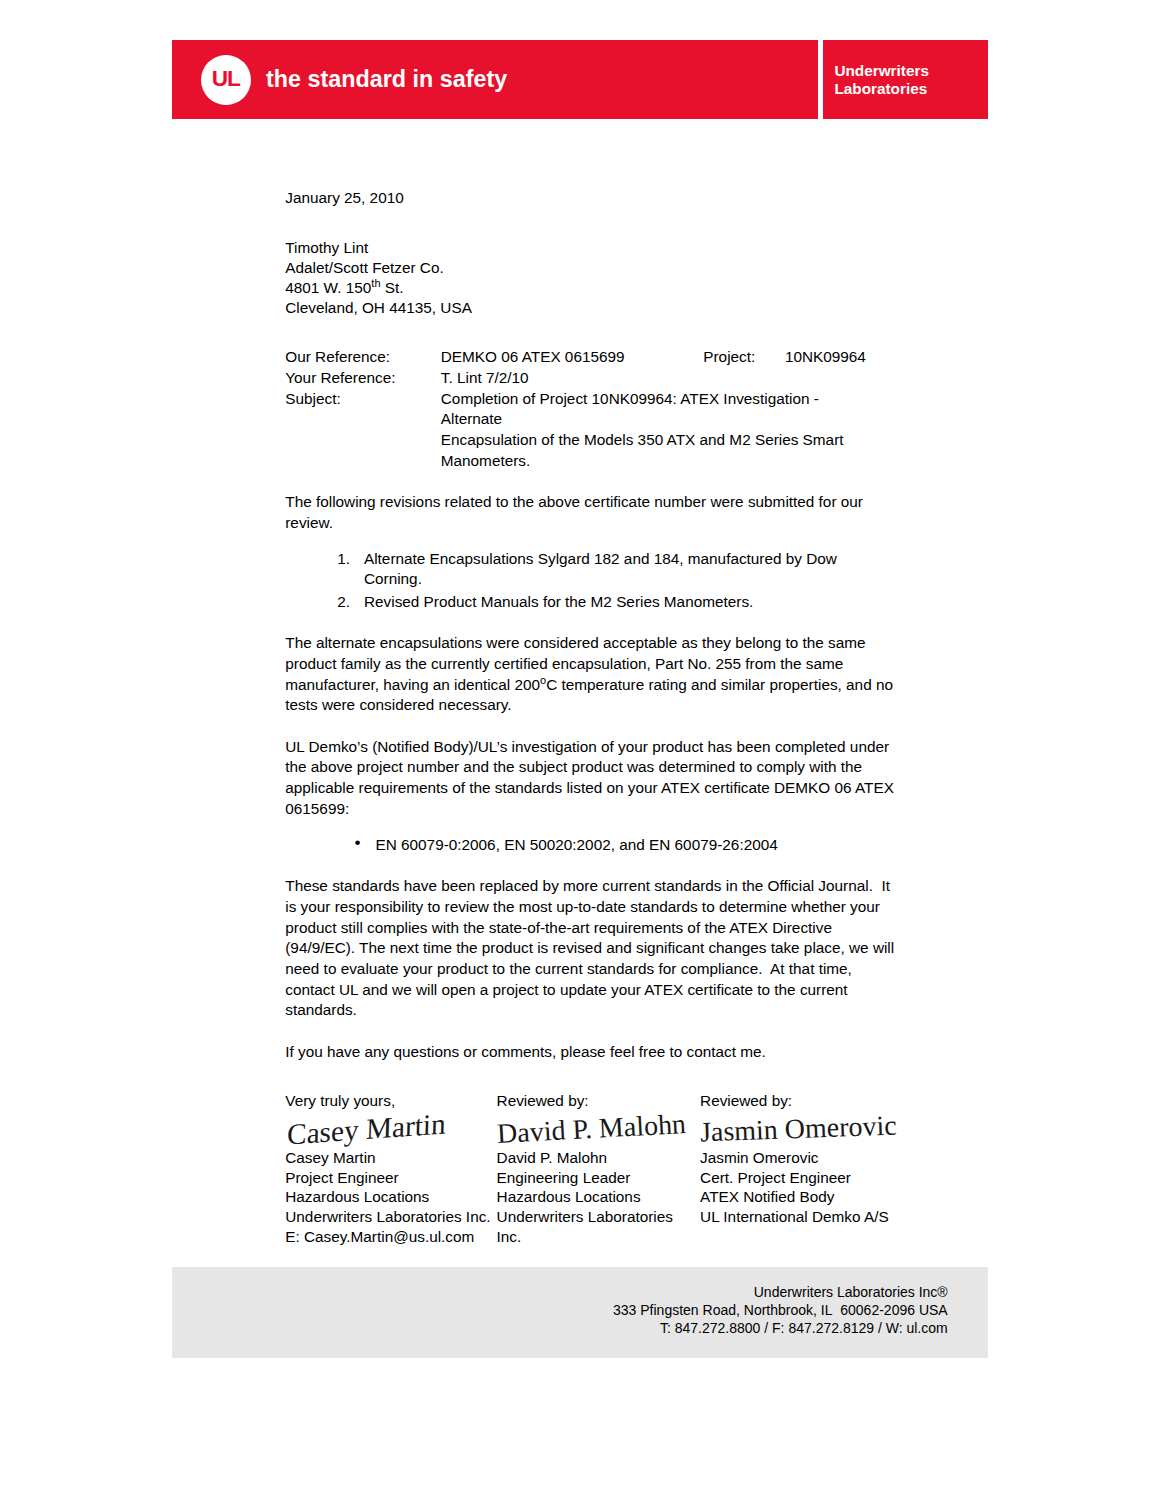UL
the standard in safety
Underwriters
Laboratories
January 25, 2010
Timothy Lint
Adalet/Scott Fetzer Co.
4801 W. 150th St.
Cleveland, OH 44135, USA
| Our Reference: | DEMKO 06 ATEX 0615699 | Project: | 10NK09964 |
| Your Reference: | T. Lint 7/2/10 |
| Subject: | Completion of Project 10NK09964: ATEX Investigation - Alternate |
| | Encapsulation of the Models 350 ATX and M2 Series Smart Manometers. |
The following revisions related to the above certificate number were submitted for our review.
Alternate Encapsulations Sylgard 182 and 184, manufactured by Dow Corning.
Revised Product Manuals for the M2 Series Manometers.
The alternate encapsulations were considered acceptable as they belong to the same product family as the currently certified encapsulation, Part No. 255 from the same manufacturer, having an identical 200oC temperature rating and similar properties, and no tests were considered necessary.
UL Demko’s (Notified Body)/UL’s investigation of your product has been completed under the above project number and the subject product was determined to comply with the applicable requirements of the standards listed on your ATEX certificate DEMKO 06 ATEX 0615699:
EN 60079-0:2006, EN 50020:2002, and EN 60079-26:2004
These standards have been replaced by more current standards in the Official Journal. It is your responsibility to review the most up-to-date standards to determine whether your product still complies with the state-of-the-art requirements of the ATEX Directive (94/9/EC). The next time the product is revised and significant changes take place, we will need to evaluate your product to the current standards for compliance. At that time, contact UL and we will open a project to update your ATEX certificate to the current standards.
If you have any questions or comments, please feel free to contact me.
| Very truly yours, | Reviewed by: | Reviewed by: |
| Casey Martin | David P. Malohn | Jasmin Omerovic |
| Casey Martin Project Engineer Hazardous Locations Underwriters Laboratories Inc. E: Casey.Martin@us.ul.com | David P. Malohn Engineering Leader Hazardous Locations Underwriters Laboratories Inc. | Jasmin Omerovic Cert. Project Engineer ATEX Notified Body UL International Demko A/S |
Underwriters Laboratories Inc® 333 Pfingsten Road, Northbrook, IL 60062-2096 USA T: 847.272.8800 / F: 847.272.8129 / W: ul.com